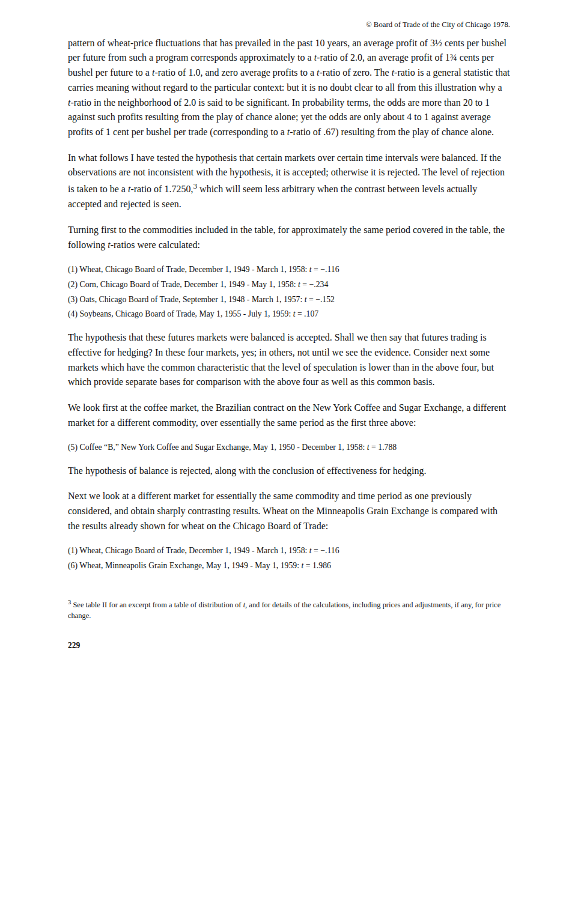© Board of Trade of the City of Chicago 1978.
pattern of wheat-price fluctuations that has prevailed in the past 10 years, an average profit of 3½ cents per bushel per future from such a program corresponds approximately to a t-ratio of 2.0, an average profit of 1¾ cents per bushel per future to a t-ratio of 1.0, and zero average profits to a t-ratio of zero. The t-ratio is a general statistic that carries meaning without regard to the particular context: but it is no doubt clear to all from this illustration why a t-ratio in the neighborhood of 2.0 is said to be significant. In probability terms, the odds are more than 20 to 1 against such profits resulting from the play of chance alone; yet the odds are only about 4 to 1 against average profits of 1 cent per bushel per trade (corresponding to a t-ratio of .67) resulting from the play of chance alone.
In what follows I have tested the hypothesis that certain markets over certain time intervals were balanced. If the observations are not inconsistent with the hypothesis, it is accepted; otherwise it is rejected. The level of rejection is taken to be a t-ratio of 1.7250,3 which will seem less arbitrary when the contrast between levels actually accepted and rejected is seen.
Turning first to the commodities included in the table, for approximately the same period covered in the table, the following t-ratios were calculated:
(1) Wheat, Chicago Board of Trade, December 1, 1949 - March 1, 1958: t = −.116
(2) Corn, Chicago Board of Trade, December 1, 1949 - May 1, 1958: t = −.234
(3) Oats, Chicago Board of Trade, September 1, 1948 - March 1, 1957: t = −.152
(4) Soybeans, Chicago Board of Trade, May 1, 1955 - July 1, 1959: t = .107
The hypothesis that these futures markets were balanced is accepted. Shall we then say that futures trading is effective for hedging? In these four markets, yes; in others, not until we see the evidence. Consider next some markets which have the common characteristic that the level of speculation is lower than in the above four, but which provide separate bases for comparison with the above four as well as this common basis.
We look first at the coffee market, the Brazilian contract on the New York Coffee and Sugar Exchange, a different market for a different commodity, over essentially the same period as the first three above:
(5) Coffee “B,” New York Coffee and Sugar Exchange, May 1, 1950 - December 1, 1958: t = 1.788
The hypothesis of balance is rejected, along with the conclusion of effectiveness for hedging.
Next we look at a different market for essentially the same commodity and time period as one previously considered, and obtain sharply contrasting results. Wheat on the Minneapolis Grain Exchange is compared with the results already shown for wheat on the Chicago Board of Trade:
(1) Wheat, Chicago Board of Trade, December 1, 1949 - March 1, 1958: t = −.116
(6) Wheat, Minneapolis Grain Exchange, May 1, 1949 - May 1, 1959: t = 1.986
3 See table II for an excerpt from a table of distribution of t, and for details of the calculations, including prices and adjustments, if any, for price change.
229